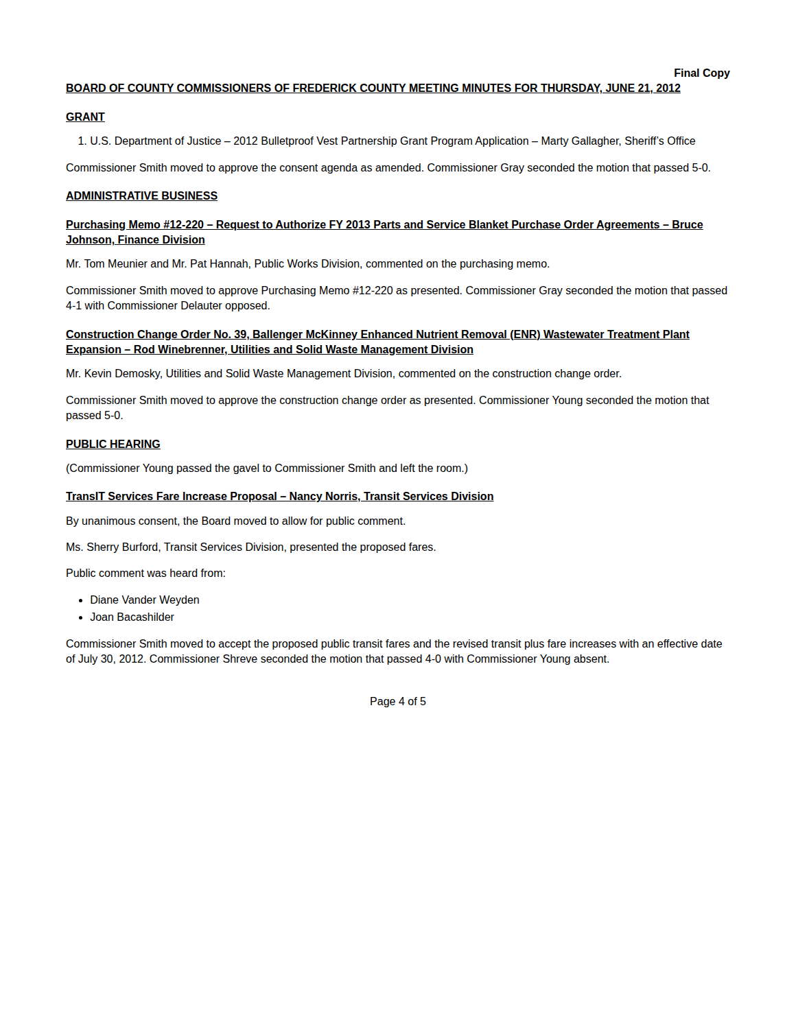Final Copy
BOARD OF COUNTY COMMISSIONERS OF FREDERICK COUNTY MEETING MINUTES FOR THURSDAY, JUNE 21, 2012
GRANT
U.S. Department of Justice – 2012 Bulletproof Vest Partnership Grant Program Application – Marty Gallagher, Sheriff’s Office
Commissioner Smith moved to approve the consent agenda as amended. Commissioner Gray seconded the motion that passed 5-0.
ADMINISTRATIVE BUSINESS
Purchasing Memo #12-220 – Request to Authorize FY 2013 Parts and Service Blanket Purchase Order Agreements – Bruce Johnson, Finance Division
Mr. Tom Meunier and Mr. Pat Hannah, Public Works Division, commented on the purchasing memo.
Commissioner Smith moved to approve Purchasing Memo #12-220 as presented. Commissioner Gray seconded the motion that passed 4-1 with Commissioner Delauter opposed.
Construction Change Order No. 39, Ballenger McKinney Enhanced Nutrient Removal (ENR) Wastewater Treatment Plant Expansion – Rod Winebrenner, Utilities and Solid Waste Management Division
Mr. Kevin Demosky, Utilities and Solid Waste Management Division, commented on the construction change order.
Commissioner Smith moved to approve the construction change order as presented. Commissioner Young seconded the motion that passed 5-0.
PUBLIC HEARING
(Commissioner Young passed the gavel to Commissioner Smith and left the room.)
TransIT Services Fare Increase Proposal – Nancy Norris, Transit Services Division
By unanimous consent, the Board moved to allow for public comment.
Ms. Sherry Burford, Transit Services Division, presented the proposed fares.
Public comment was heard from:
Diane Vander Weyden
Joan Bacashilder
Commissioner Smith moved to accept the proposed public transit fares and the revised transit plus fare increases with an effective date of July 30, 2012. Commissioner Shreve seconded the motion that passed 4-0 with Commissioner Young absent.
Page 4 of 5